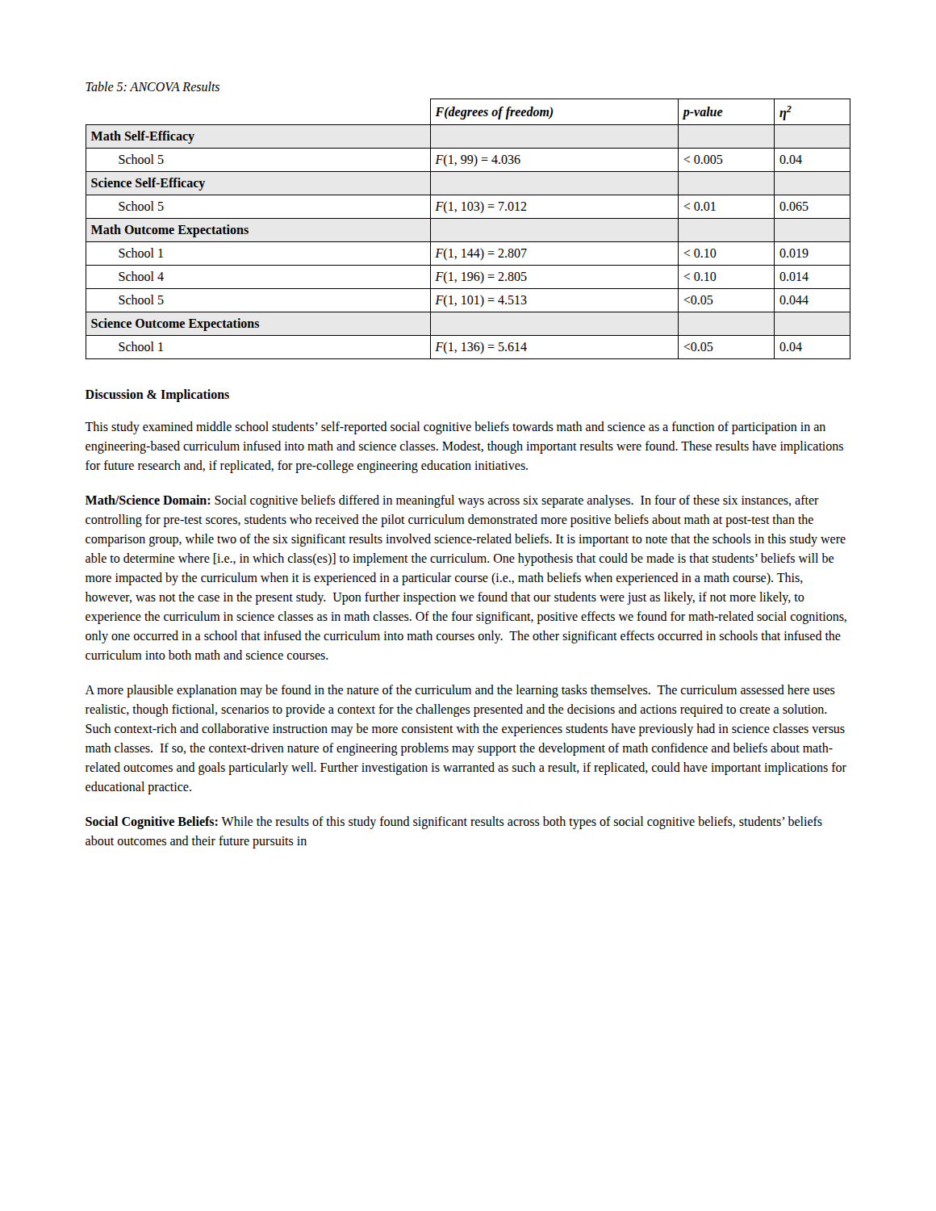Table 5: ANCOVA Results
| | F(degrees of freedom) | p -value | η 2 |
| --- | --- | --- | --- |
| Math Self-Efficacy | | | |
| School 5 | F (1, 99) = 4.036 | < 0.005 | 0.04 |
| Science Self-Efficacy | | | |
| School 5 | F (1, 103) = 7.012 | < 0.01 | 0.065 |
| Math Outcome Expectations | | | |
| School 1 | F (1, 144) = 2.807 | < 0.10 | 0.019 |
| School 4 | F (1, 196) = 2.805 | < 0.10 | 0.014 |
| School 5 | F (1, 101) = 4.513 | <0.05 | 0.044 |
| Science Outcome Expectations | | | |
| School 1 | F (1, 136) = 5.614 | <0.05 | 0.04 |
Discussion & Implications
This study examined middle school students’ self-reported social cognitive beliefs towards math and science as a function of participation in an engineering-based curriculum infused into math and science classes. Modest, though important results were found. These results have implications for future research and, if replicated, for pre-college engineering education initiatives.
Math/Science Domain: Social cognitive beliefs differed in meaningful ways across six separate analyses. In four of these six instances, after controlling for pre-test scores, students who received the pilot curriculum demonstrated more positive beliefs about math at post-test than the comparison group, while two of the six significant results involved science-related beliefs. It is important to note that the schools in this study were able to determine where [i.e., in which class(es)] to implement the curriculum. One hypothesis that could be made is that students’ beliefs will be more impacted by the curriculum when it is experienced in a particular course (i.e., math beliefs when experienced in a math course). This, however, was not the case in the present study. Upon further inspection we found that our students were just as likely, if not more likely, to experience the curriculum in science classes as in math classes. Of the four significant, positive effects we found for math-related social cognitions, only one occurred in a school that infused the curriculum into math courses only. The other significant effects occurred in schools that infused the curriculum into both math and science courses.
A more plausible explanation may be found in the nature of the curriculum and the learning tasks themselves. The curriculum assessed here uses realistic, though fictional, scenarios to provide a context for the challenges presented and the decisions and actions required to create a solution. Such context-rich and collaborative instruction may be more consistent with the experiences students have previously had in science classes versus math classes. If so, the context-driven nature of engineering problems may support the development of math confidence and beliefs about math-related outcomes and goals particularly well. Further investigation is warranted as such a result, if replicated, could have important implications for educational practice.
Social Cognitive Beliefs: While the results of this study found significant results across both types of social cognitive beliefs, students’ beliefs about outcomes and their future pursuits in